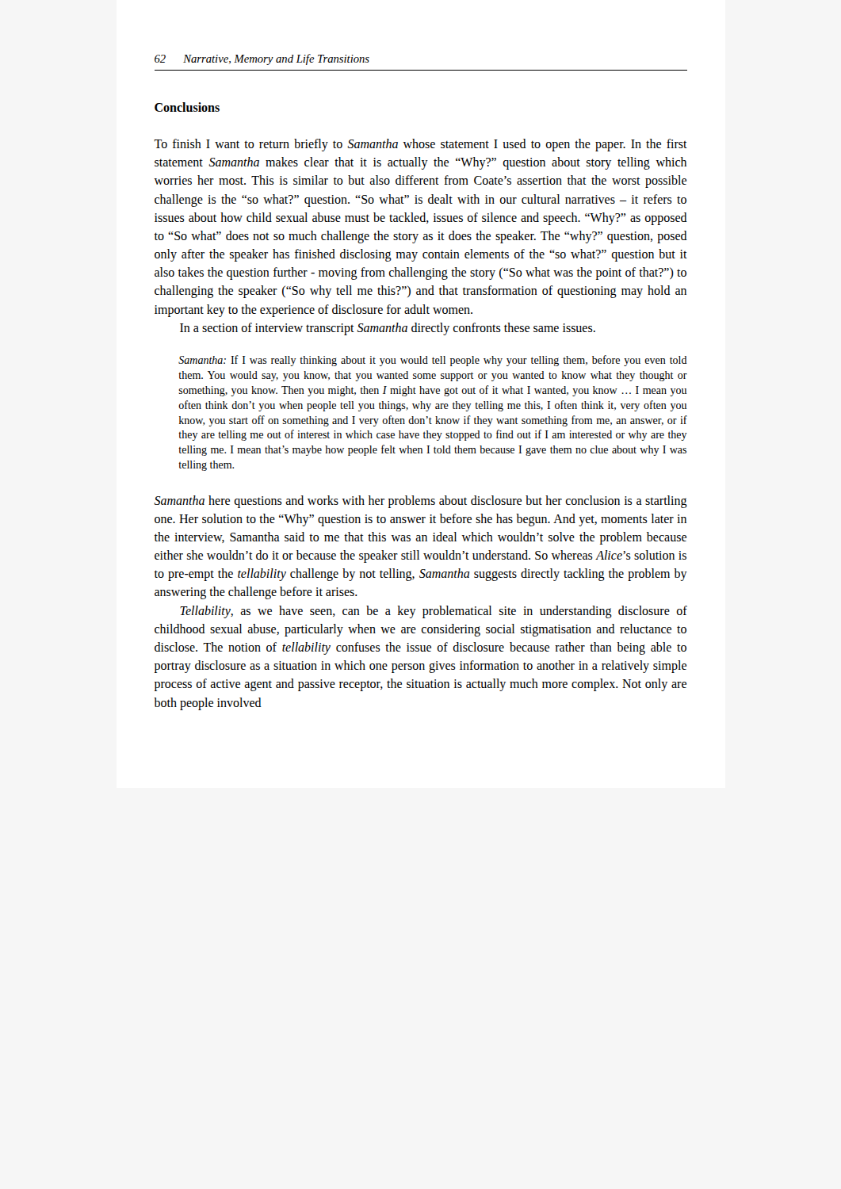62 Narrative, Memory and Life Transitions
Conclusions
To finish I want to return briefly to Samantha whose statement I used to open the paper. In the first statement Samantha makes clear that it is actually the “Why?” question about story telling which worries her most. This is similar to but also different from Coate’s assertion that the worst possible challenge is the “so what?” question. “So what” is dealt with in our cultural narratives – it refers to issues about how child sexual abuse must be tackled, issues of silence and speech. “Why?” as opposed to “So what” does not so much challenge the story as it does the speaker. The “why?” question, posed only after the speaker has finished disclosing may contain elements of the “so what?” question but it also takes the question further - moving from challenging the story (“So what was the point of that?”) to challenging the speaker (“So why tell me this?”) and that transformation of questioning may hold an important key to the experience of disclosure for adult women.
In a section of interview transcript Samantha directly confronts these same issues.
Samantha: If I was really thinking about it you would tell people why your telling them, before you even told them. You would say, you know, that you wanted some support or you wanted to know what they thought or something, you know. Then you might, then I might have got out of it what I wanted, you know … I mean you often think don’t you when people tell you things, why are they telling me this, I often think it, very often you know, you start off on something and I very often don’t know if they want something from me, an answer, or if they are telling me out of interest in which case have they stopped to find out if I am interested or why are they telling me. I mean that’s maybe how people felt when I told them because I gave them no clue about why I was telling them.
Samantha here questions and works with her problems about disclosure but her conclusion is a startling one. Her solution to the “Why” question is to answer it before she has begun. And yet, moments later in the interview, Samantha said to me that this was an ideal which wouldn’t solve the problem because either she wouldn’t do it or because the speaker still wouldn’t understand. So whereas Alice’s solution is to pre-empt the tellability challenge by not telling, Samantha suggests directly tackling the problem by answering the challenge before it arises.
Tellability, as we have seen, can be a key problematical site in understanding disclosure of childhood sexual abuse, particularly when we are considering social stigmatisation and reluctance to disclose. The notion of tellability confuses the issue of disclosure because rather than being able to portray disclosure as a situation in which one person gives information to another in a relatively simple process of active agent and passive receptor, the situation is actually much more complex. Not only are both people involved